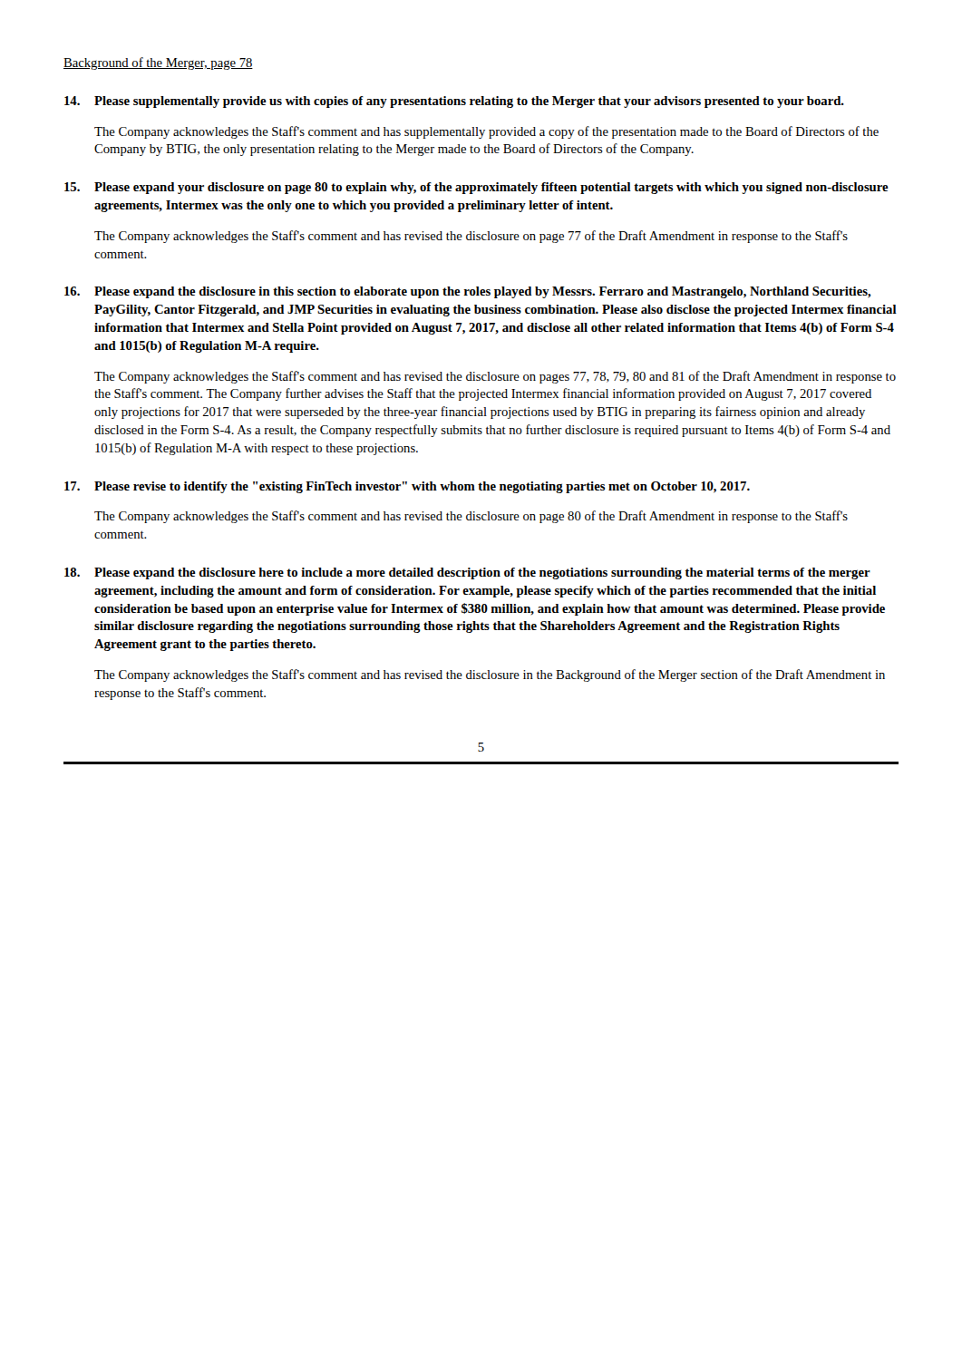Background of the Merger, page 78
Please supplementally provide us with copies of any presentations relating to the Merger that your advisors presented to your board.
The Company acknowledges the Staff's comment and has supplementally provided a copy of the presentation made to the Board of Directors of the Company by BTIG, the only presentation relating to the Merger made to the Board of Directors of the Company.
Please expand your disclosure on page 80 to explain why, of the approximately fifteen potential targets with which you signed non-disclosure agreements, Intermex was the only one to which you provided a preliminary letter of intent.
The Company acknowledges the Staff's comment and has revised the disclosure on page 77 of the Draft Amendment in response to the Staff's comment.
Please expand the disclosure in this section to elaborate upon the roles played by Messrs. Ferraro and Mastrangelo, Northland Securities, PayGility, Cantor Fitzgerald, and JMP Securities in evaluating the business combination. Please also disclose the projected Intermex financial information that Intermex and Stella Point provided on August 7, 2017, and disclose all other related information that Items 4(b) of Form S-4 and 1015(b) of Regulation M-A require.
The Company acknowledges the Staff's comment and has revised the disclosure on pages 77, 78, 79, 80 and 81 of the Draft Amendment in response to the Staff's comment. The Company further advises the Staff that the projected Intermex financial information provided on August 7, 2017 covered only projections for 2017 that were superseded by the three-year financial projections used by BTIG in preparing its fairness opinion and already disclosed in the Form S-4. As a result, the Company respectfully submits that no further disclosure is required pursuant to Items 4(b) of Form S-4 and 1015(b) of Regulation M-A with respect to these projections.
Please revise to identify the "existing FinTech investor" with whom the negotiating parties met on October 10, 2017.
The Company acknowledges the Staff's comment and has revised the disclosure on page 80 of the Draft Amendment in response to the Staff's comment.
Please expand the disclosure here to include a more detailed description of the negotiations surrounding the material terms of the merger agreement, including the amount and form of consideration. For example, please specify which of the parties recommended that the initial consideration be based upon an enterprise value for Intermex of $380 million, and explain how that amount was determined. Please provide similar disclosure regarding the negotiations surrounding those rights that the Shareholders Agreement and the Registration Rights Agreement grant to the parties thereto.
The Company acknowledges the Staff's comment and has revised the disclosure in the Background of the Merger section of the Draft Amendment in response to the Staff's comment.
5